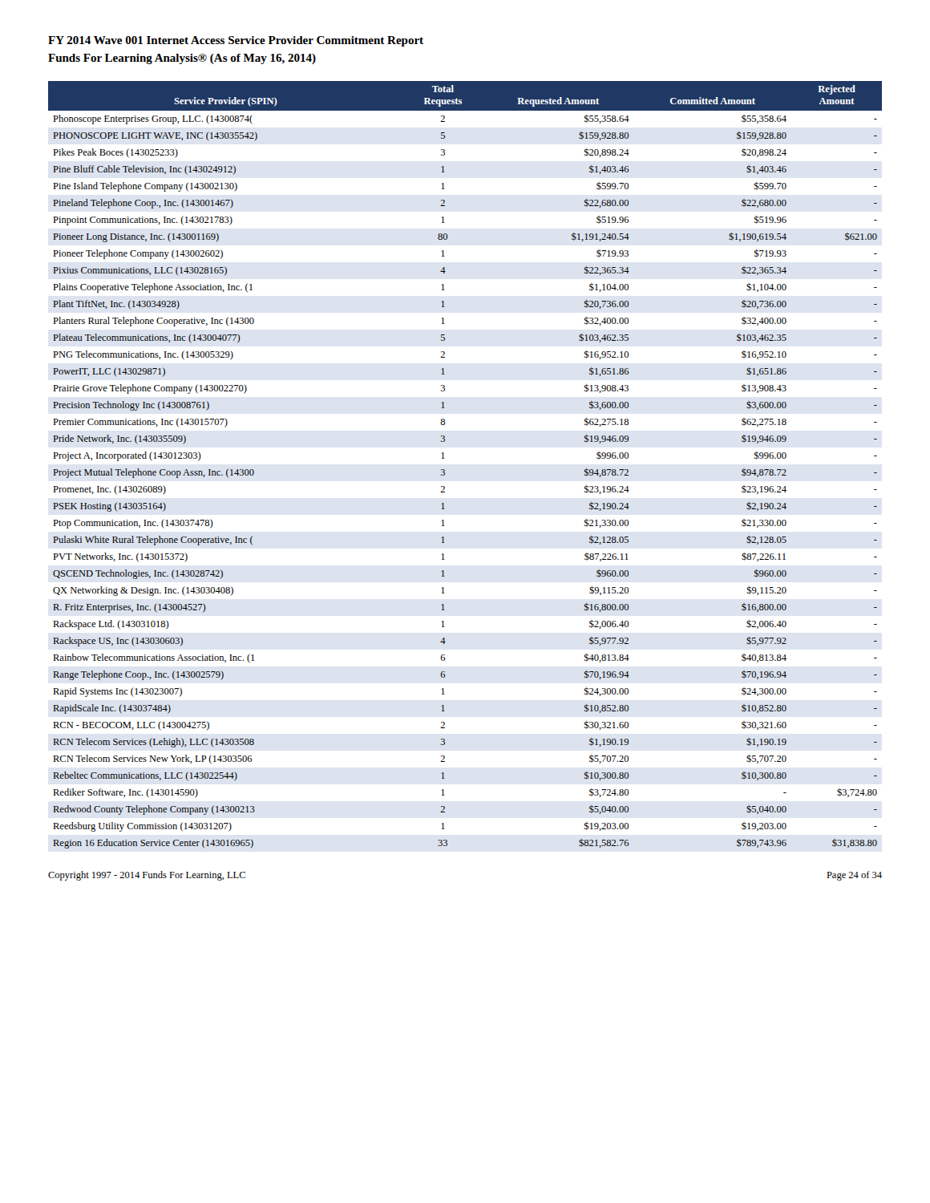FY 2014 Wave 001 Internet Access Service Provider Commitment Report
Funds For Learning Analysis® (As of May 16, 2014)
| Service Provider (SPIN) | Total Requests | Requested Amount | Committed Amount | Rejected Amount |
| --- | --- | --- | --- | --- |
| Phonoscope Enterprises Group, LLC. (14300874( | 2 | $55,358.64 | $55,358.64 | - |
| PHONOSCOPE LIGHT WAVE, INC (143035542) | 5 | $159,928.80 | $159,928.80 | - |
| Pikes Peak Boces (143025233) | 3 | $20,898.24 | $20,898.24 | - |
| Pine Bluff Cable Television, Inc (143024912) | 1 | $1,403.46 | $1,403.46 | - |
| Pine Island Telephone Company (143002130) | 1 | $599.70 | $599.70 | - |
| Pineland Telephone Coop., Inc. (143001467) | 2 | $22,680.00 | $22,680.00 | - |
| Pinpoint Communications, Inc. (143021783) | 1 | $519.96 | $519.96 | - |
| Pioneer Long Distance, Inc. (143001169) | 80 | $1,191,240.54 | $1,190,619.54 | $621.00 |
| Pioneer Telephone Company (143002602) | 1 | $719.93 | $719.93 | - |
| Pixius Communications, LLC (143028165) | 4 | $22,365.34 | $22,365.34 | - |
| Plains Cooperative Telephone Association, Inc. (1 | 1 | $1,104.00 | $1,104.00 | - |
| Plant TiftNet, Inc. (143034928) | 1 | $20,736.00 | $20,736.00 | - |
| Planters Rural Telephone Cooperative, Inc (14300 | 1 | $32,400.00 | $32,400.00 | - |
| Plateau Telecommunications, Inc (143004077) | 5 | $103,462.35 | $103,462.35 | - |
| PNG Telecommunications, Inc. (143005329) | 2 | $16,952.10 | $16,952.10 | - |
| PowerIT, LLC (143029871) | 1 | $1,651.86 | $1,651.86 | - |
| Prairie Grove Telephone Company (143002270) | 3 | $13,908.43 | $13,908.43 | - |
| Precision Technology Inc (143008761) | 1 | $3,600.00 | $3,600.00 | - |
| Premier Communications, Inc (143015707) | 8 | $62,275.18 | $62,275.18 | - |
| Pride Network, Inc. (143035509) | 3 | $19,946.09 | $19,946.09 | - |
| Project A, Incorporated (143012303) | 1 | $996.00 | $996.00 | - |
| Project Mutual Telephone Coop Assn, Inc. (14300 | 3 | $94,878.72 | $94,878.72 | - |
| Promenet, Inc. (143026089) | 2 | $23,196.24 | $23,196.24 | - |
| PSEK Hosting (143035164) | 1 | $2,190.24 | $2,190.24 | - |
| Ptop Communication, Inc. (143037478) | 1 | $21,330.00 | $21,330.00 | - |
| Pulaski White Rural Telephone Cooperative, Inc ( | 1 | $2,128.05 | $2,128.05 | - |
| PVT Networks, Inc. (143015372) | 1 | $87,226.11 | $87,226.11 | - |
| QSCEND Technologies, Inc. (143028742) | 1 | $960.00 | $960.00 | - |
| QX Networking & Design. Inc. (143030408) | 1 | $9,115.20 | $9,115.20 | - |
| R. Fritz Enterprises, Inc. (143004527) | 1 | $16,800.00 | $16,800.00 | - |
| Rackspace Ltd. (143031018) | 1 | $2,006.40 | $2,006.40 | - |
| Rackspace US, Inc (143030603) | 4 | $5,977.92 | $5,977.92 | - |
| Rainbow Telecommunications Association, Inc. (1 | 6 | $40,813.84 | $40,813.84 | - |
| Range Telephone Coop., Inc. (143002579) | 6 | $70,196.94 | $70,196.94 | - |
| Rapid Systems Inc (143023007) | 1 | $24,300.00 | $24,300.00 | - |
| RapidScale Inc. (143037484) | 1 | $10,852.80 | $10,852.80 | - |
| RCN - BECOCOM, LLC (143004275) | 2 | $30,321.60 | $30,321.60 | - |
| RCN Telecom Services (Lehigh), LLC (14303508 | 3 | $1,190.19 | $1,190.19 | - |
| RCN Telecom Services New York, LP (14303506 | 2 | $5,707.20 | $5,707.20 | - |
| Rebeltec Communications, LLC (143022544) | 1 | $10,300.80 | $10,300.80 | - |
| Rediker Software, Inc. (143014590) | 1 | $3,724.80 | - | $3,724.80 |
| Redwood County Telephone Company (14300213 | 2 | $5,040.00 | $5,040.00 | - |
| Reedsburg Utility Commission (143031207) | 1 | $19,203.00 | $19,203.00 | - |
| Region 16 Education Service Center (143016965) | 33 | $821,582.76 | $789,743.96 | $31,838.80 |
Copyright 1997 - 2014 Funds For Learning, LLC Page 24 of 34